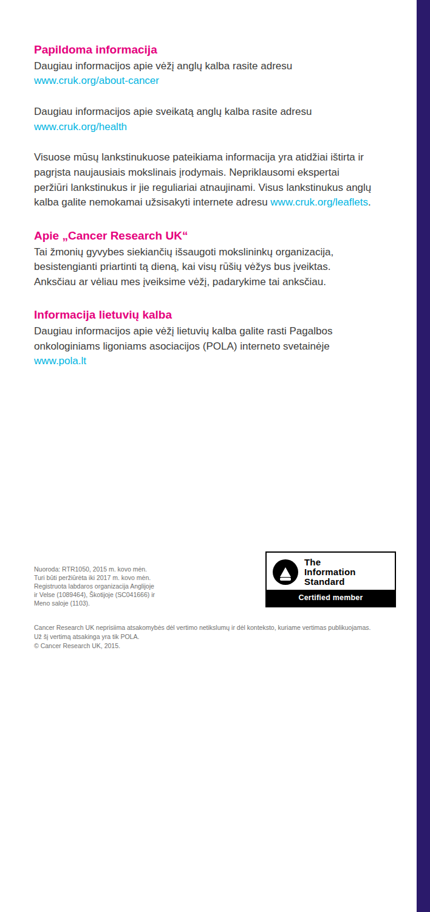Papildoma informacija
Daugiau informacijos apie vėžį anglų kalba rasite adresu www.cruk.org/about-cancer
Daugiau informacijos apie sveikatą anglų kalba rasite adresu www.cruk.org/health
Visuose mūsų lankstinukuose pateikiama informacija yra atidžiai ištirta ir pagrįsta naujausiais mokslinais įrodymais. Nepriklausomi ekspertai peržiūri lankstinukus ir jie reguliariai atnaujinami. Visus lankstinukus anglų kalba galite nemokamai užsisakyti internete adresu www.cruk.org/leaflets.
Apie „Cancer Research UK“
Tai žmonių gyvybes siekiančių išsaugoti mokslininkų organizacija, besistengianti priartinti tą dieną, kai visų rūšių vėžys bus įveiktas. Anksčiau ar vėliau mes įveiksime vėžį, padarykime tai anksčiau.
Informacija lietuvių kalba
Daugiau informacijos apie vėžį lietuvių kalba galite rasti Pagalbos onkologiniams ligoniams asociacijos (POLA) interneto svetainėje www.pola.lt
Nuoroda: RTR1050, 2015 m. kovo mėn.
Turi būti peržiūrėta iki 2017 m. kovo mėn.
Registruota labdaros organizacija Anglijoje
ir Velse (1089464), Škotijoje (SC041666) ir
Meno saloje (1103).
The Information Standard
Certified member
Cancer Research UK neprisiima atsakomybės dėl vertimo netikslumų ir dėl konteksto, kuriame vertimas publikuojamas. Už šį vertimą atsakinga yra tik POLA.
© Cancer Research UK, 2015.